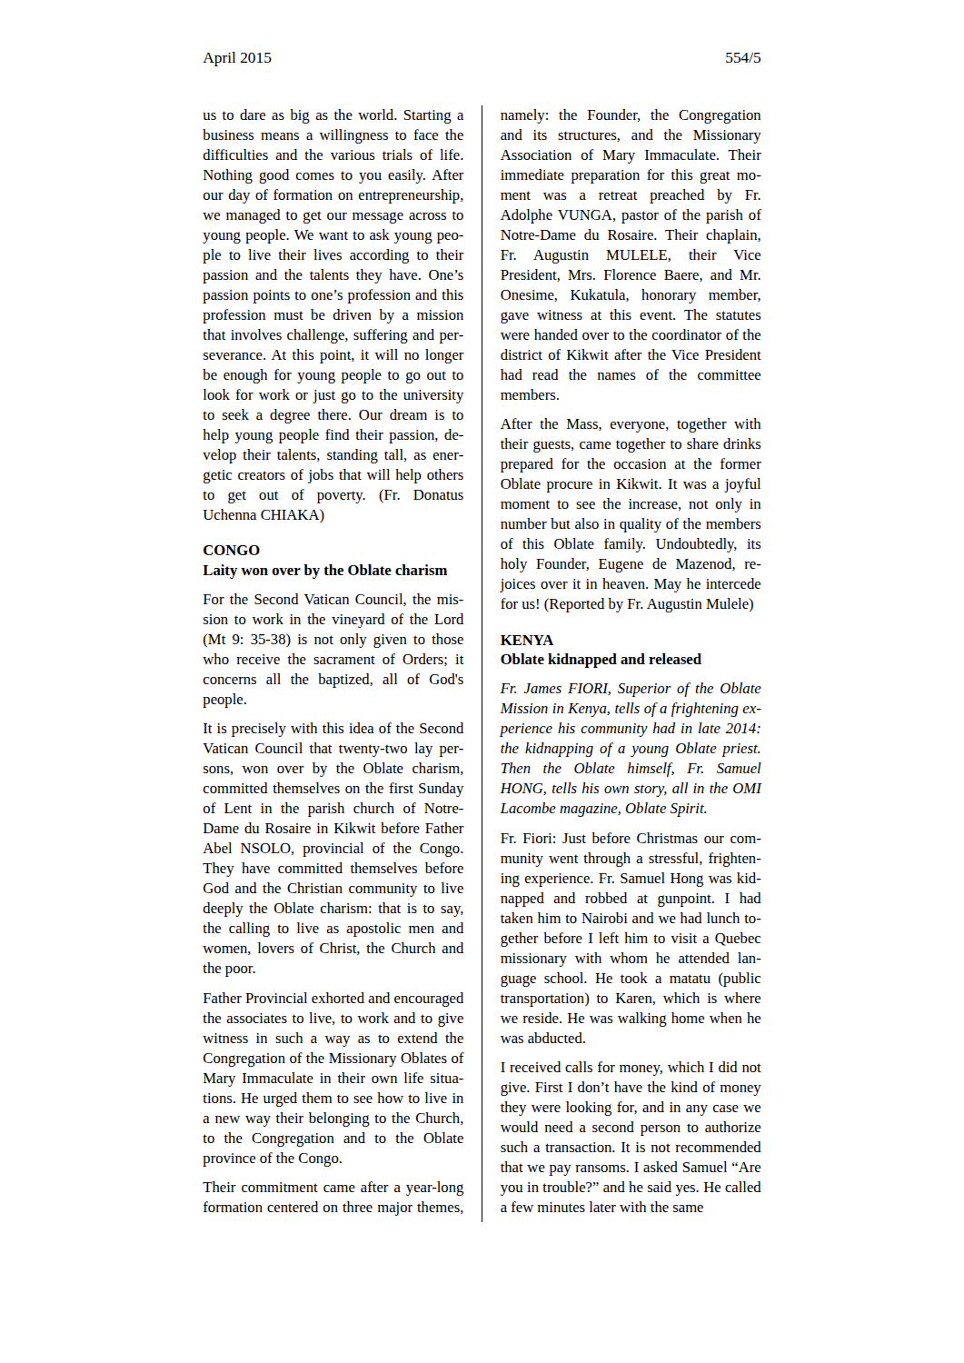April 2015
554/5
us to dare as big as the world. Starting a business means a willingness to face the difficulties and the various trials of life. Nothing good comes to you easily. After our day of formation on entrepreneurship, we managed to get our message across to young people. We want to ask young people to live their lives according to their passion and the talents they have. One’s passion points to one’s profession and this profession must be driven by a mission that involves challenge, suffering and perseverance. At this point, it will no longer be enough for young people to go out to look for work or just go to the university to seek a degree there. Our dream is to help young people find their passion, develop their talents, standing tall, as energetic creators of jobs that will help others to get out of poverty. (Fr. Donatus Uchenna CHIAKA)
CONGO
Laity won over by the Oblate charism
For the Second Vatican Council, the mission to work in the vineyard of the Lord (Mt 9: 35-38) is not only given to those who receive the sacrament of Orders; it concerns all the baptized, all of God's people.
It is precisely with this idea of the Second Vatican Council that twenty-two lay persons, won over by the Oblate charism, committed themselves on the first Sunday of Lent in the parish church of Notre-Dame du Rosaire in Kikwit before Father Abel NSOLO, provincial of the Congo. They have committed themselves before God and the Christian community to live deeply the Oblate charism: that is to say, the calling to live as apostolic men and women, lovers of Christ, the Church and the poor.
Father Provincial exhorted and encouraged the associates to live, to work and to give witness in such a way as to extend the Congregation of the Missionary Oblates of Mary Immaculate in their own life situations. He urged them to see how to live in a new way their belonging to the Church, to the Congregation and to the Oblate province of the Congo.
Their commitment came after a year-long formation centered on three major themes, namely: the Founder, the Congregation and its structures, and the Missionary Association of Mary Immaculate. Their immediate preparation for this great moment was a retreat preached by Fr. Adolphe VUNGA, pastor of the parish of Notre-Dame du Rosaire. Their chaplain, Fr. Augustin MULELE, their Vice President, Mrs. Florence Baere, and Mr. Onesime, Kukatula, honorary member, gave witness at this event. The statutes were handed over to the coordinator of the district of Kikwit after the Vice President had read the names of the committee members.
After the Mass, everyone, together with their guests, came together to share drinks prepared for the occasion at the former Oblate procure in Kikwit. It was a joyful moment to see the increase, not only in number but also in quality of the members of this Oblate family. Undoubtedly, its holy Founder, Eugene de Mazenod, rejoices over it in heaven. May he intercede for us! (Reported by Fr. Augustin Mulele)
KENYA
Oblate kidnapped and released
Fr. James FIORI, Superior of the Oblate Mission in Kenya, tells of a frightening experience his community had in late 2014: the kidnapping of a young Oblate priest. Then the Oblate himself, Fr. Samuel HONG, tells his own story, all in the OMI Lacombe magazine, Oblate Spirit.
Fr. Fiori: Just before Christmas our community went through a stressful, frightening experience. Fr. Samuel Hong was kidnapped and robbed at gunpoint. I had taken him to Nairobi and we had lunch together before I left him to visit a Quebec missionary with whom he attended language school. He took a matatu (public transportation) to Karen, which is where we reside. He was walking home when he was abducted.
I received calls for money, which I did not give. First I don’t have the kind of money they were looking for, and in any case we would need a second person to authorize such a transaction. It is not recommended that we pay ransoms. I asked Samuel “Are you in trouble?” and he said yes. He called a few minutes later with the same